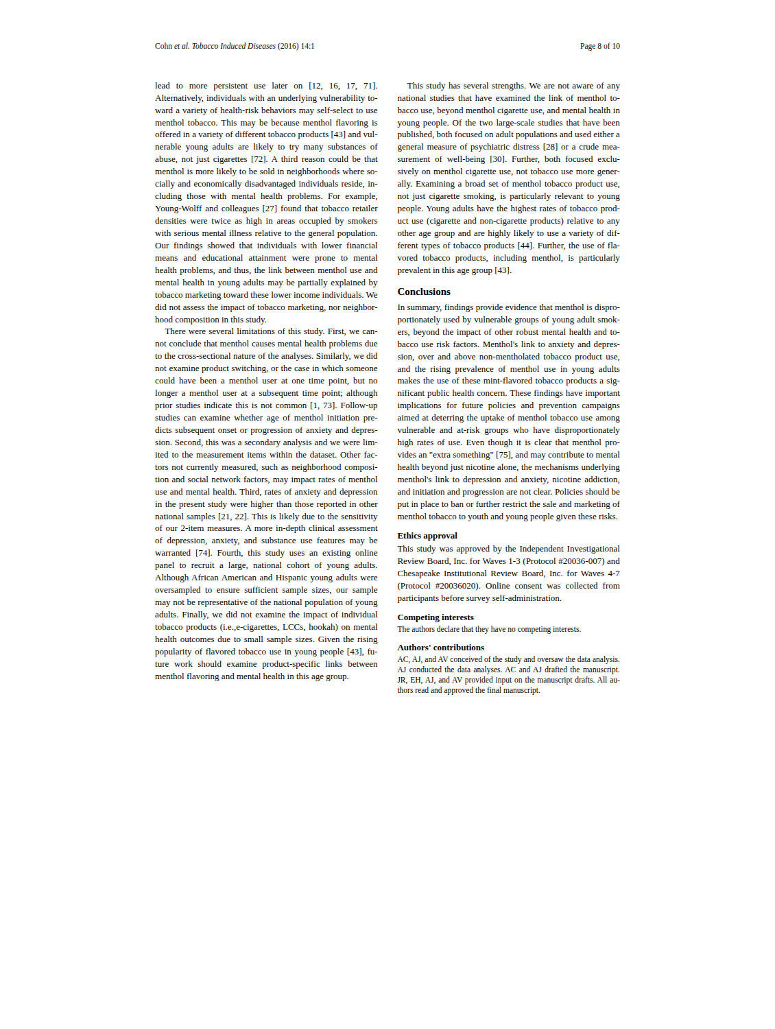Cohn et al. Tobacco Induced Diseases (2016) 14:1
Page 8 of 10
lead to more persistent use later on [12, 16, 17, 71]. Alternatively, individuals with an underlying vulnerability toward a variety of health-risk behaviors may self-select to use menthol tobacco. This may be because menthol flavoring is offered in a variety of different tobacco products [43] and vulnerable young adults are likely to try many substances of abuse, not just cigarettes [72]. A third reason could be that menthol is more likely to be sold in neighborhoods where socially and economically disadvantaged individuals reside, including those with mental health problems. For example, Young-Wolff and colleagues [27] found that tobacco retailer densities were twice as high in areas occupied by smokers with serious mental illness relative to the general population. Our findings showed that individuals with lower financial means and educational attainment were prone to mental health problems, and thus, the link between menthol use and mental health in young adults may be partially explained by tobacco marketing toward these lower income individuals. We did not assess the impact of tobacco marketing, nor neighborhood composition in this study.
There were several limitations of this study. First, we cannot conclude that menthol causes mental health problems due to the cross-sectional nature of the analyses. Similarly, we did not examine product switching, or the case in which someone could have been a menthol user at one time point, but no longer a menthol user at a subsequent time point; although prior studies indicate this is not common [1, 73]. Follow-up studies can examine whether age of menthol initiation predicts subsequent onset or progression of anxiety and depression. Second, this was a secondary analysis and we were limited to the measurement items within the dataset. Other factors not currently measured, such as neighborhood composition and social network factors, may impact rates of menthol use and mental health. Third, rates of anxiety and depression in the present study were higher than those reported in other national samples [21, 22]. This is likely due to the sensitivity of our 2-item measures. A more in-depth clinical assessment of depression, anxiety, and substance use features may be warranted [74]. Fourth, this study uses an existing online panel to recruit a large, national cohort of young adults. Although African American and Hispanic young adults were oversampled to ensure sufficient sample sizes, our sample may not be representative of the national population of young adults. Finally, we did not examine the impact of individual tobacco products (i.e.,e-cigarettes, LCCs, hookah) on mental health outcomes due to small sample sizes. Given the rising popularity of flavored tobacco use in young people [43], future work should examine product-specific links between menthol flavoring and mental health in this age group.
This study has several strengths. We are not aware of any national studies that have examined the link of menthol tobacco use, beyond menthol cigarette use, and mental health in young people. Of the two large-scale studies that have been published, both focused on adult populations and used either a general measure of psychiatric distress [28] or a crude measurement of well-being [30]. Further, both focused exclusively on menthol cigarette use, not tobacco use more generally. Examining a broad set of menthol tobacco product use, not just cigarette smoking, is particularly relevant to young people. Young adults have the highest rates of tobacco product use (cigarette and non-cigarette products) relative to any other age group and are highly likely to use a variety of different types of tobacco products [44]. Further, the use of flavored tobacco products, including menthol, is particularly prevalent in this age group [43].
Conclusions
In summary, findings provide evidence that menthol is disproportionately used by vulnerable groups of young adult smokers, beyond the impact of other robust mental health and tobacco use risk factors. Menthol's link to anxiety and depression, over and above non-mentholated tobacco product use, and the rising prevalence of menthol use in young adults makes the use of these mint-flavored tobacco products a significant public health concern. These findings have important implications for future policies and prevention campaigns aimed at deterring the uptake of menthol tobacco use among vulnerable and at-risk groups who have disproportionately high rates of use. Even though it is clear that menthol provides an "extra something" [75], and may contribute to mental health beyond just nicotine alone, the mechanisms underlying menthol's link to depression and anxiety, nicotine addiction, and initiation and progression are not clear. Policies should be put in place to ban or further restrict the sale and marketing of menthol tobacco to youth and young people given these risks.
Ethics approval
This study was approved by the Independent Investigational Review Board, Inc. for Waves 1-3 (Protocol #20036-007) and Chesapeake Institutional Review Board, Inc. for Waves 4-7 (Protocol #20036020). Online consent was collected from participants before survey self-administration.
Competing interests
The authors declare that they have no competing interests.
Authors' contributions
AC, AJ, and AV conceived of the study and oversaw the data analysis. AJ conducted the data analyses. AC and AJ drafted the manuscript. JR, EH, AJ, and AV provided input on the manuscript drafts. All authors read and approved the final manuscript.